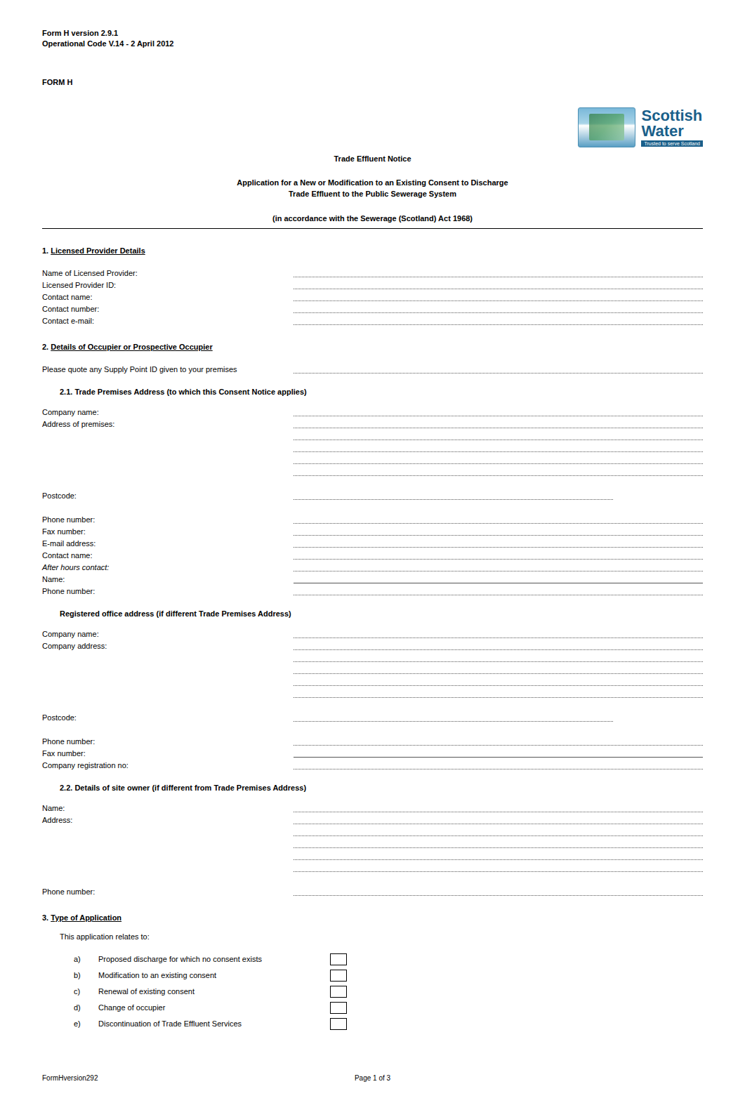Form H version 2.9.1
Operational Code V.14 - 2 April 2012
FORM H
Scottish Water Trusted to serve Scotland
Trade Effluent Notice
Application for a New or Modification to an Existing Consent to Discharge
Trade Effluent to the Public Sewerage System
(in accordance with the Sewerage (Scotland) Act 1968)
1. Licensed Provider Details
| Name of Licensed Provider: | |
| Licensed Provider ID: | |
| Contact name: | |
| Contact number: | |
| Contact e-mail: | |
2. Details of Occupier or Prospective Occupier
| Please quote any Supply Point ID given to your premises | |
2.1. Trade Premises Address (to which this Consent Notice applies)
| Company name: | |
| Address of premises: | |
| Postcode: | |
| Phone number: | |
| Fax number: | |
| E-mail address: | |
| Contact name: | |
| After hours contact: | |
| Name: | |
| Phone number: | |
Registered office address (if different Trade Premises Address)
| Company name: | |
| Company address: | |
| Postcode: | |
| Phone number: | |
| Fax number: | |
| Company registration no: | |
2.2. Details of site owner (if different from Trade Premises Address)
| Name: | |
| Address: | |
| Phone number: | |
3. Type of Application
This application relates to:
| a) | Proposed discharge for which no consent exists | |
| b) | Modification to an existing consent | |
| c) | Renewal of existing consent | |
| d) | Change of occupier | |
| e) | Discontinuation of Trade Effluent Services | |
FormHversion292 Page 1 of 3